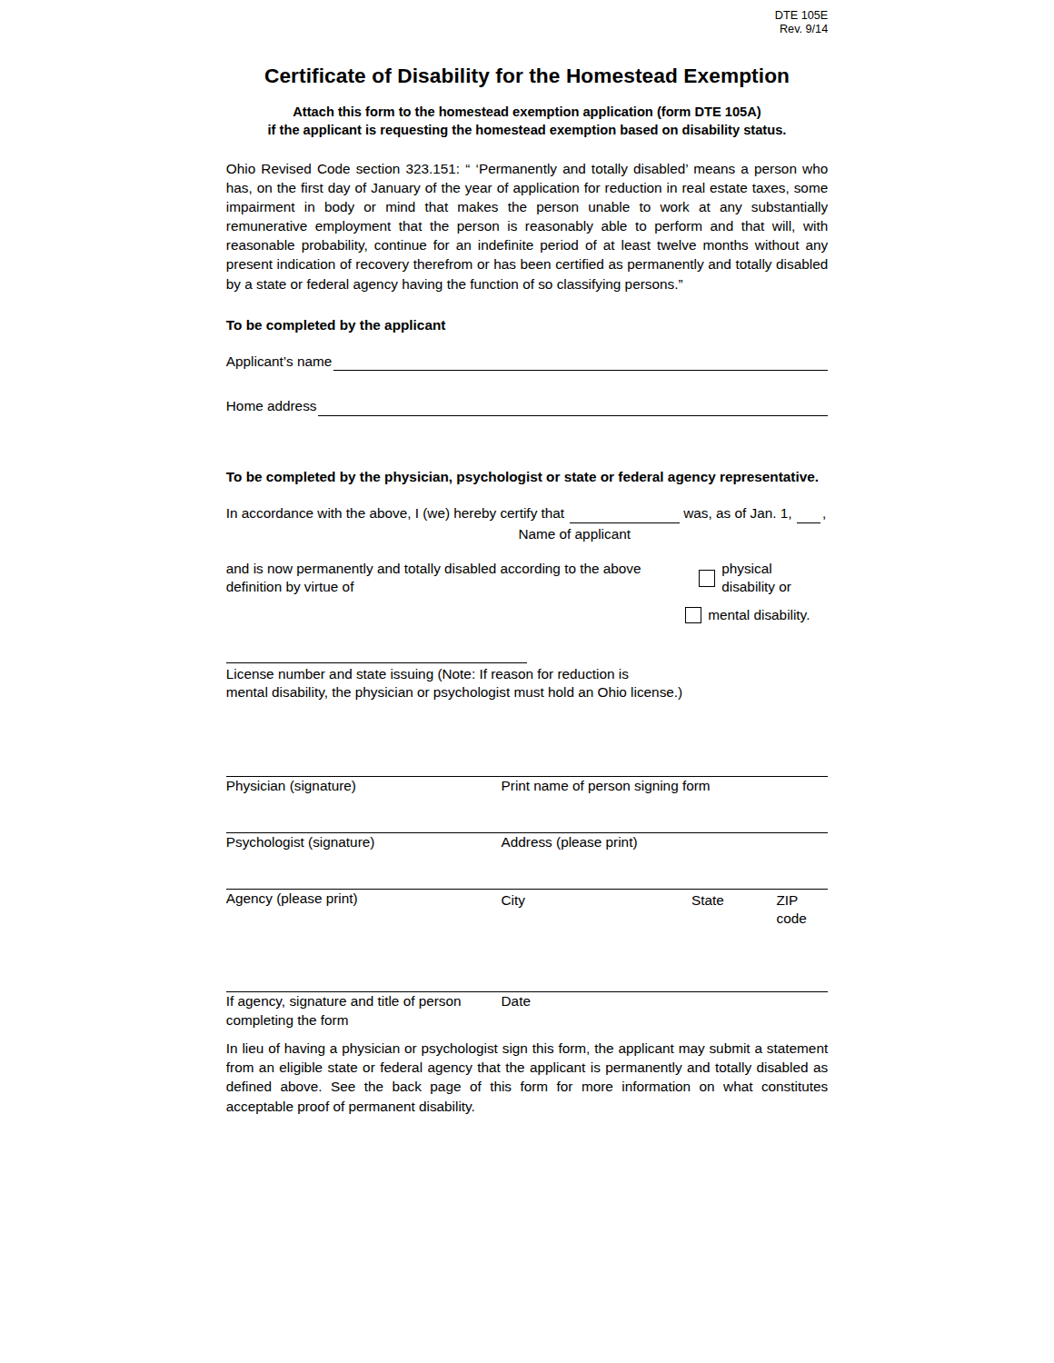DTE 105E
Rev. 9/14
Certificate of Disability for the Homestead Exemption
Attach this form to the homestead exemption application (form DTE 105A)
if the applicant is requesting the homestead exemption based on disability status.
Ohio Revised Code section 323.151: “ ‘Permanently and totally disabled’ means a person who has, on the first day of January of the year of application for reduction in real estate taxes, some impairment in body or mind that makes the person unable to work at any substantially remunerative employment that the person is reasonably able to perform and that will, with reasonable probability, continue for an indefinite period of at least twelve months without any present indication of recovery therefrom or has been certified as permanently and totally disabled by a state or federal agency having the function of so classifying persons.”
To be completed by the applicant
Applicant’s name
Home address
To be completed by the physician, psychologist or state or federal agency representative.
In accordance with the above, I (we) hereby certify that was, as of Jan. 1, ,
Name of applicant
and is now permanently and totally disabled according to the above definition by virtue of physical disability or
mental disability.
License number and state issuing (Note: If reason for reduction is
mental disability, the physician or psychologist must hold an Ohio license.)
| Physician (signature) | Print name of person signing form |
| Psychologist (signature) | Address (please print) |
| Agency (please print) | City State ZIP code |
| If agency, signature and title of person completing the form | Date |
In lieu of having a physician or psychologist sign this form, the applicant may submit a statement from an eligible state or federal agency that the applicant is permanently and totally disabled as defined above. See the back page of this form for more information on what constitutes acceptable proof of permanent disability.